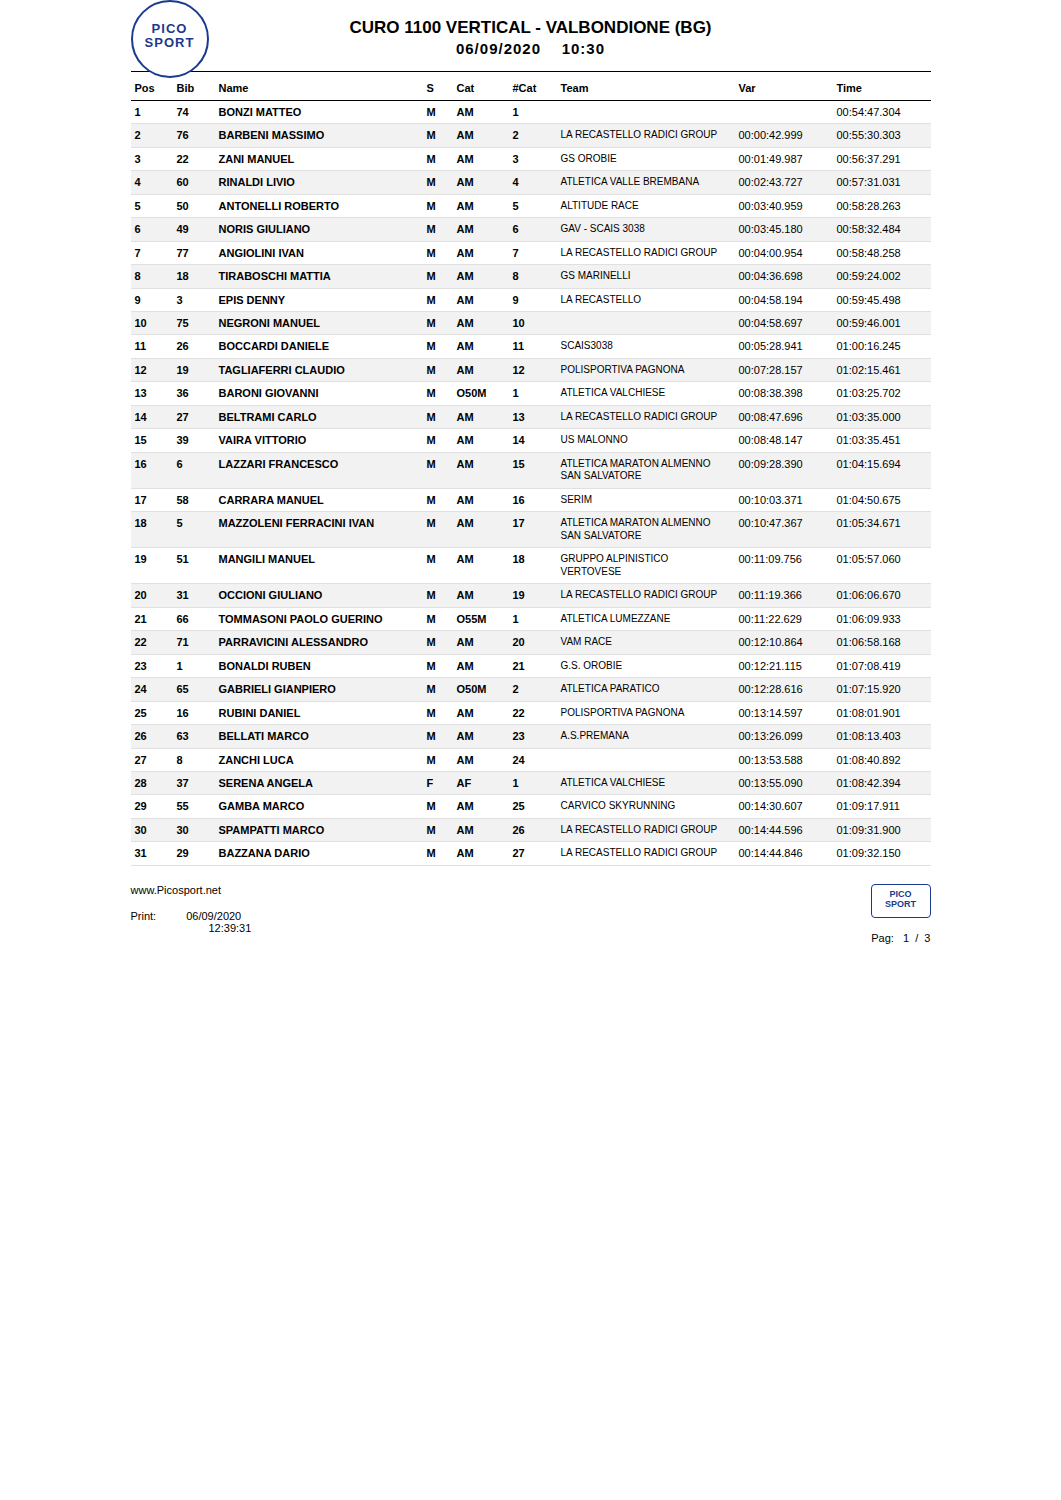PICO SPORT
CURO 1100 VERTICAL - VALBONDIONE (BG)
06/09/2020 10:30
| Pos | Bib | Name | S | Cat | #Cat | Team | Var | Time |
| --- | --- | --- | --- | --- | --- | --- | --- | --- |
| 1 | 74 | BONZI MATTEO | M | AM | 1 | | | 00:54:47.304 |
| 2 | 76 | BARBENI MASSIMO | M | AM | 2 | LA RECASTELLO RADICI GROUP | 00:00:42.999 | 00:55:30.303 |
| 3 | 22 | ZANI MANUEL | M | AM | 3 | GS OROBIE | 00:01:49.987 | 00:56:37.291 |
| 4 | 60 | RINALDI LIVIO | M | AM | 4 | ATLETICA VALLE BREMBANA | 00:02:43.727 | 00:57:31.031 |
| 5 | 50 | ANTONELLI ROBERTO | M | AM | 5 | ALTITUDE RACE | 00:03:40.959 | 00:58:28.263 |
| 6 | 49 | NORIS GIULIANO | M | AM | 6 | GAV - SCAIS 3038 | 00:03:45.180 | 00:58:32.484 |
| 7 | 77 | ANGIOLINI IVAN | M | AM | 7 | LA RECASTELLO RADICI GROUP | 00:04:00.954 | 00:58:48.258 |
| 8 | 18 | TIRABOSCHI MATTIA | M | AM | 8 | GS MARINELLI | 00:04:36.698 | 00:59:24.002 |
| 9 | 3 | EPIS DENNY | M | AM | 9 | LA RECASTELLO | 00:04:58.194 | 00:59:45.498 |
| 10 | 75 | NEGRONI MANUEL | M | AM | 10 | | 00:04:58.697 | 00:59:46.001 |
| 11 | 26 | BOCCARDI DANIELE | M | AM | 11 | SCAIS3038 | 00:05:28.941 | 01:00:16.245 |
| 12 | 19 | TAGLIAFERRI CLAUDIO | M | AM | 12 | POLISPORTIVA PAGNONA | 00:07:28.157 | 01:02:15.461 |
| 13 | 36 | BARONI GIOVANNI | M | O50M | 1 | ATLETICA VALCHIESE | 00:08:38.398 | 01:03:25.702 |
| 14 | 27 | BELTRAMI CARLO | M | AM | 13 | LA RECASTELLO RADICI GROUP | 00:08:47.696 | 01:03:35.000 |
| 15 | 39 | VAIRA VITTORIO | M | AM | 14 | US MALONNO | 00:08:48.147 | 01:03:35.451 |
| 16 | 6 | LAZZARI FRANCESCO | M | AM | 15 | ATLETICA MARATON ALMENNO SAN SALVATORE | 00:09:28.390 | 01:04:15.694 |
| 17 | 58 | CARRARA MANUEL | M | AM | 16 | SERIM | 00:10:03.371 | 01:04:50.675 |
| 18 | 5 | MAZZOLENI FERRACINI IVAN | M | AM | 17 | ATLETICA MARATON ALMENNO SAN SALVATORE | 00:10:47.367 | 01:05:34.671 |
| 19 | 51 | MANGILI MANUEL | M | AM | 18 | GRUPPO ALPINISTICO VERTOVESE | 00:11:09.756 | 01:05:57.060 |
| 20 | 31 | OCCIONI GIULIANO | M | AM | 19 | LA RECASTELLO RADICI GROUP | 00:11:19.366 | 01:06:06.670 |
| 21 | 66 | TOMMASONI PAOLO GUERINO | M | O55M | 1 | ATLETICA LUMEZZANE | 00:11:22.629 | 01:06:09.933 |
| 22 | 71 | PARRAVICINI ALESSANDRO | M | AM | 20 | VAM RACE | 00:12:10.864 | 01:06:58.168 |
| 23 | 1 | BONALDI RUBEN | M | AM | 21 | G.S. OROBIE | 00:12:21.115 | 01:07:08.419 |
| 24 | 65 | GABRIELI GIANPIERO | M | O50M | 2 | ATLETICA PARATICO | 00:12:28.616 | 01:07:15.920 |
| 25 | 16 | RUBINI DANIEL | M | AM | 22 | POLISPORTIVA PAGNONA | 00:13:14.597 | 01:08:01.901 |
| 26 | 63 | BELLATI MARCO | M | AM | 23 | A.S.PREMANA | 00:13:26.099 | 01:08:13.403 |
| 27 | 8 | ZANCHI LUCA | M | AM | 24 | | 00:13:53.588 | 01:08:40.892 |
| 28 | 37 | SERENA ANGELA | F | AF | 1 | ATLETICA VALCHIESE | 00:13:55.090 | 01:08:42.394 |
| 29 | 55 | GAMBA MARCO | M | AM | 25 | CARVICO SKYRUNNING | 00:14:30.607 | 01:09:17.911 |
| 30 | 30 | SPAMPATTI MARCO | M | AM | 26 | LA RECASTELLO RADICI GROUP | 00:14:44.596 | 01:09:31.900 |
| 31 | 29 | BAZZANA DARIO | M | AM | 27 | LA RECASTELLO RADICI GROUP | 00:14:44.846 | 01:09:32.150 |
www.Picosport.net
PICO
SPORT
Print:06/09/2020 12:39:31
Pag: 1 / 3